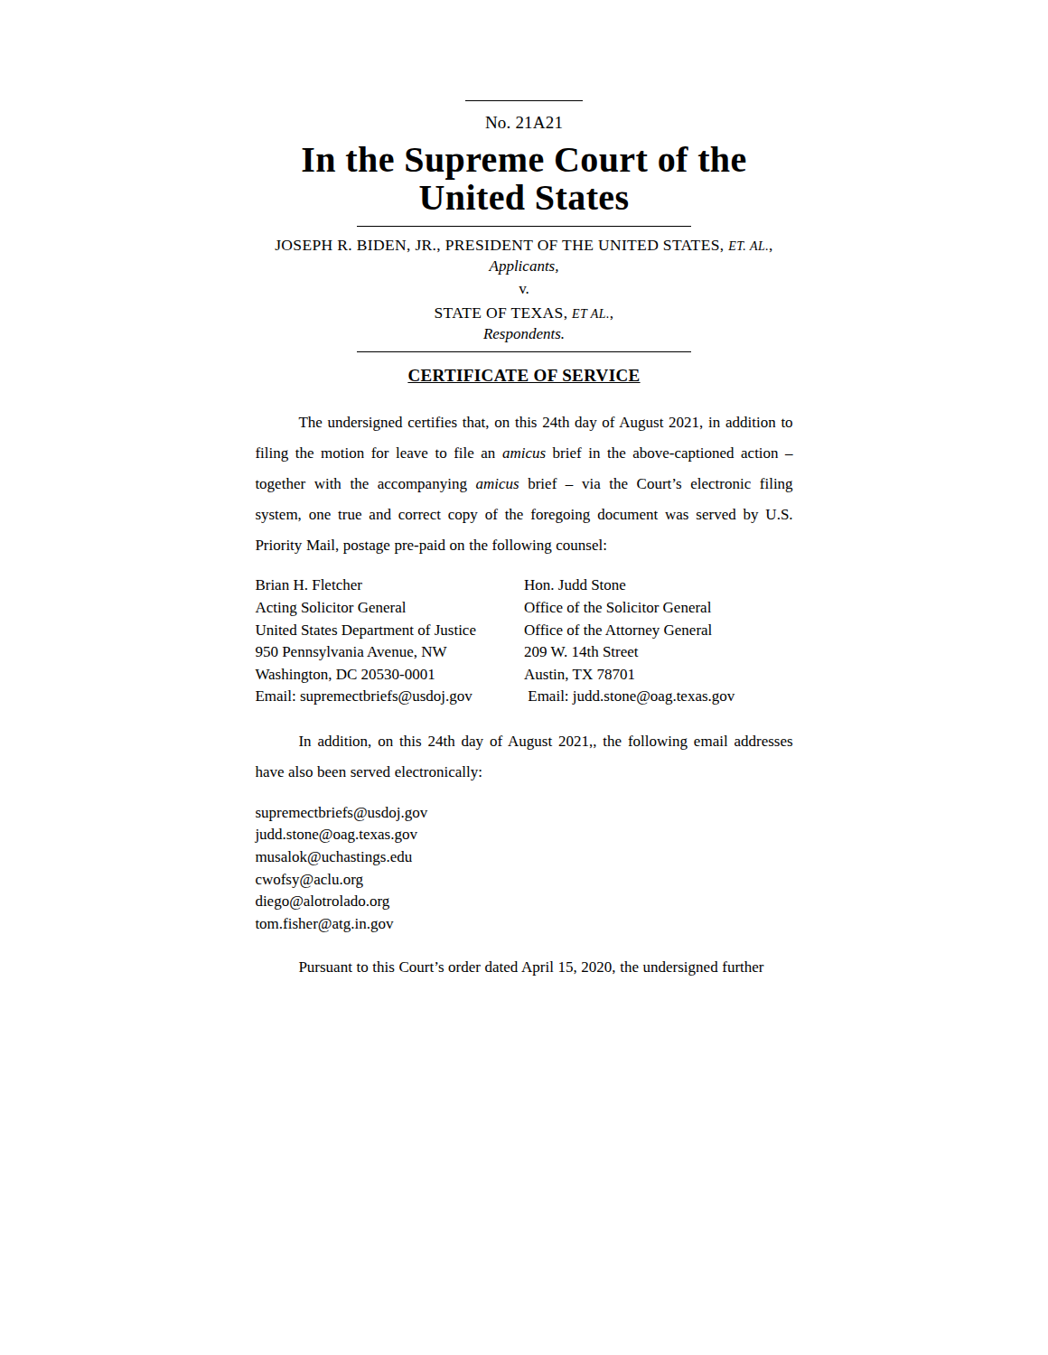No. 21A21
In the Supreme Court of the United States
Joseph R. Biden, Jr., President of the United States, et. al.,
Applicants,
v.
State of Texas, et al.,
Respondents.
CERTIFICATE OF SERVICE
The undersigned certifies that, on this 24th day of August 2021, in addition to filing the motion for leave to file an amicus brief in the above-captioned action – together with the accompanying amicus brief – via the Court’s electronic filing system, one true and correct copy of the foregoing document was served by U.S. Priority Mail, postage pre-paid on the following counsel:
Brian H. Fletcher
Acting Solicitor General
United States Department of Justice
950 Pennsylvania Avenue, NW
Washington, DC 20530-0001
Email: supremectbriefs@usdoj.gov
Hon. Judd Stone
Office of the Solicitor General
Office of the Attorney General
209 W. 14th Street
Austin, TX 78701
Email: judd.stone@oag.texas.gov
In addition, on this 24th day of August 2021,, the following email addresses have also been served electronically:
supremectbriefs@usdoj.gov
judd.stone@oag.texas.gov
musalok@uchastings.edu
cwofsy@aclu.org
diego@alotrolado.org
tom.fisher@atg.in.gov
Pursuant to this Court’s order dated April 15, 2020, the undersigned further